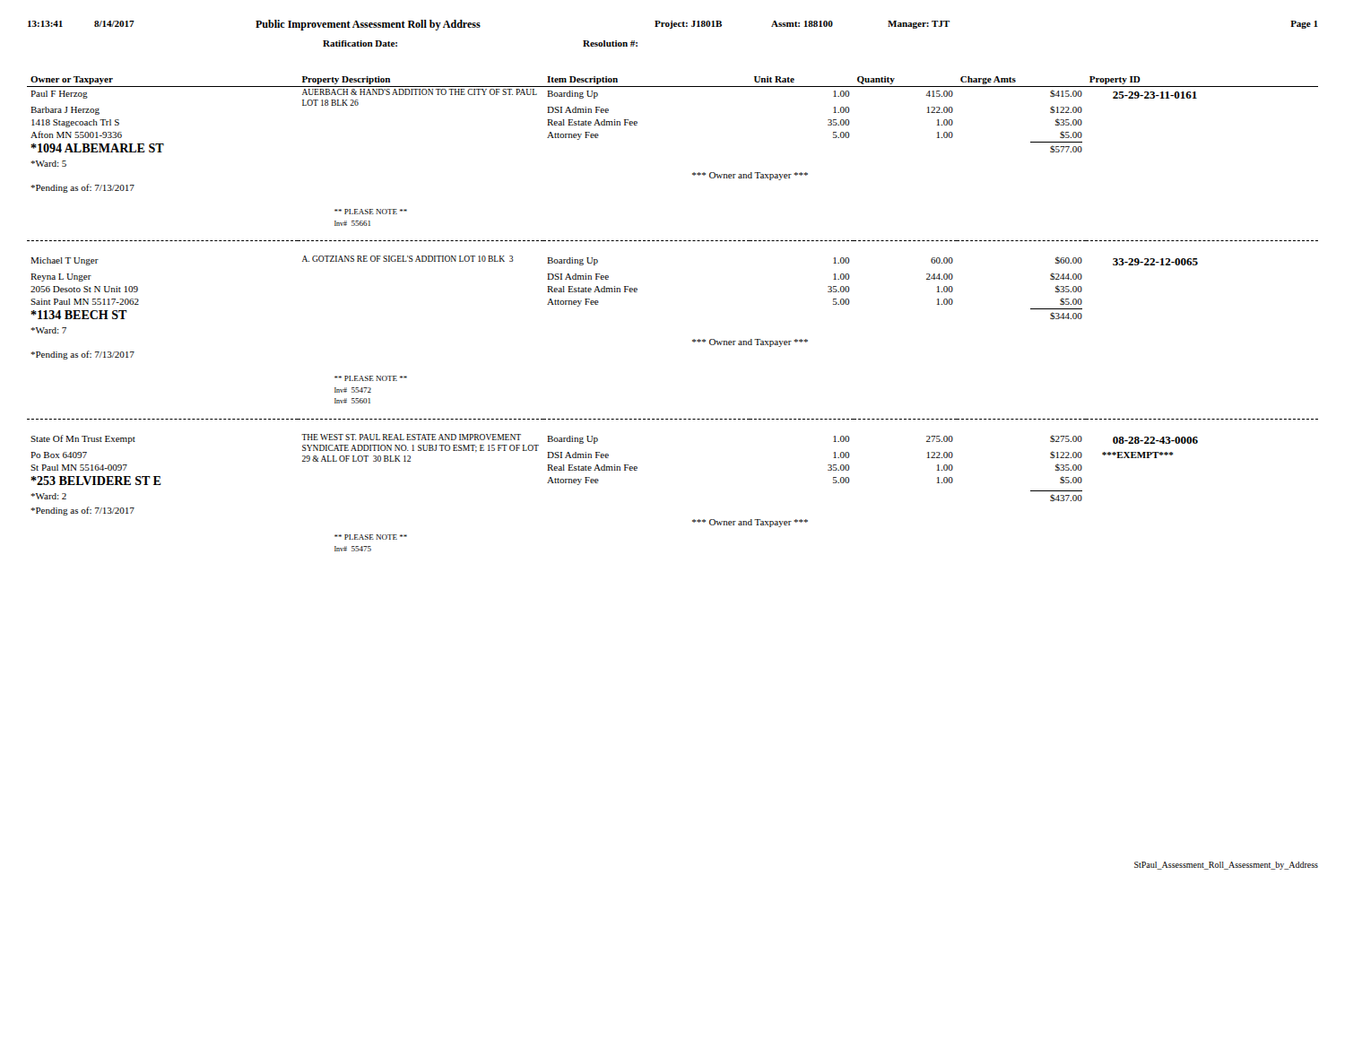13:13:41 8/14/2017 Public Improvement Assessment Roll by Address Ratification Date: Project: J1801B Assmt: 188100 Manager: TJT Page 1 Resolution #:
| Owner or Taxpayer | Property Description | Item Description | Unit Rate | Quantity | Charge Amts | Property ID |
| --- | --- | --- | --- | --- | --- | --- |
| Paul F Herzog | AUERBACH & HAND'S ADDITION TO THE CITY OF ST. PAUL LOT 18 BLK 26 | Boarding Up | 1.00 | 415.00 | $415.00 | 25-29-23-11-0161 |
| Barbara J Herzog | DSI Admin Fee | 1.00 | 122.00 | $122.00 | |
| 1418 Stagecoach Trl S | Real Estate Admin Fee | 35.00 | 1.00 | $35.00 | |
| Afton MN 55001-9336 | Attorney Fee | 5.00 | 1.00 | $5.00 | |
| *1094 ALBEMARLE ST | | | | | $577.00 | |
| *Ward: 5 | | *** Owner and Taxpayer *** | | |
| *Pending as of: 7/13/2017 | | | | | | |
| | ** PLEASE NOTE ** Inv# 55661 | | | | | |
| Michael T Unger | A. GOTZIANS RE OF SIGEL'S ADDITION LOT 10 BLK 3 | Boarding Up | 1.00 | 60.00 | $60.00 | 33-29-22-12-0065 |
| Reyna L Unger | DSI Admin Fee | 1.00 | 244.00 | $244.00 | |
| 2056 Desoto St N Unit 109 | Real Estate Admin Fee | 35.00 | 1.00 | $35.00 | |
| Saint Paul MN 55117-2062 | Attorney Fee | 5.00 | 1.00 | $5.00 | |
| *1134 BEECH ST | | | | | $344.00 | |
| *Ward: 7 | | *** Owner and Taxpayer *** | | |
| *Pending as of: 7/13/2017 | | | | | | |
| | ** PLEASE NOTE ** Inv# 55472 Inv# 55601 | | | | | |
| State Of Mn Trust Exempt | THE WEST ST. PAUL REAL ESTATE AND IMPROVEMENT SYNDICATE ADDITION NO. 1 SUBJ TO ESMT; E 15 FT OF LOT 29 & ALL OF LOT 30 BLK 12 | Boarding Up | 1.00 | 275.00 | $275.00 | 08-28-22-43-0006 |
| Po Box 64097 | DSI Admin Fee | 1.00 | 122.00 | $122.00 | ***EXEMPT*** |
| St Paul MN 55164-0097 | Real Estate Admin Fee | 35.00 | 1.00 | $35.00 | |
| *253 BELVIDERE ST E | Attorney Fee | 5.00 | 1.00 | $5.00 | |
| *Ward: 2 | | | | | $437.00 | |
| *Pending as of: 7/13/2017 | | *** Owner and Taxpayer *** | | |
| | ** PLEASE NOTE ** Inv# 55475 | | | | | |
StPaul_Assessment_Roll_Assessment_by_Address